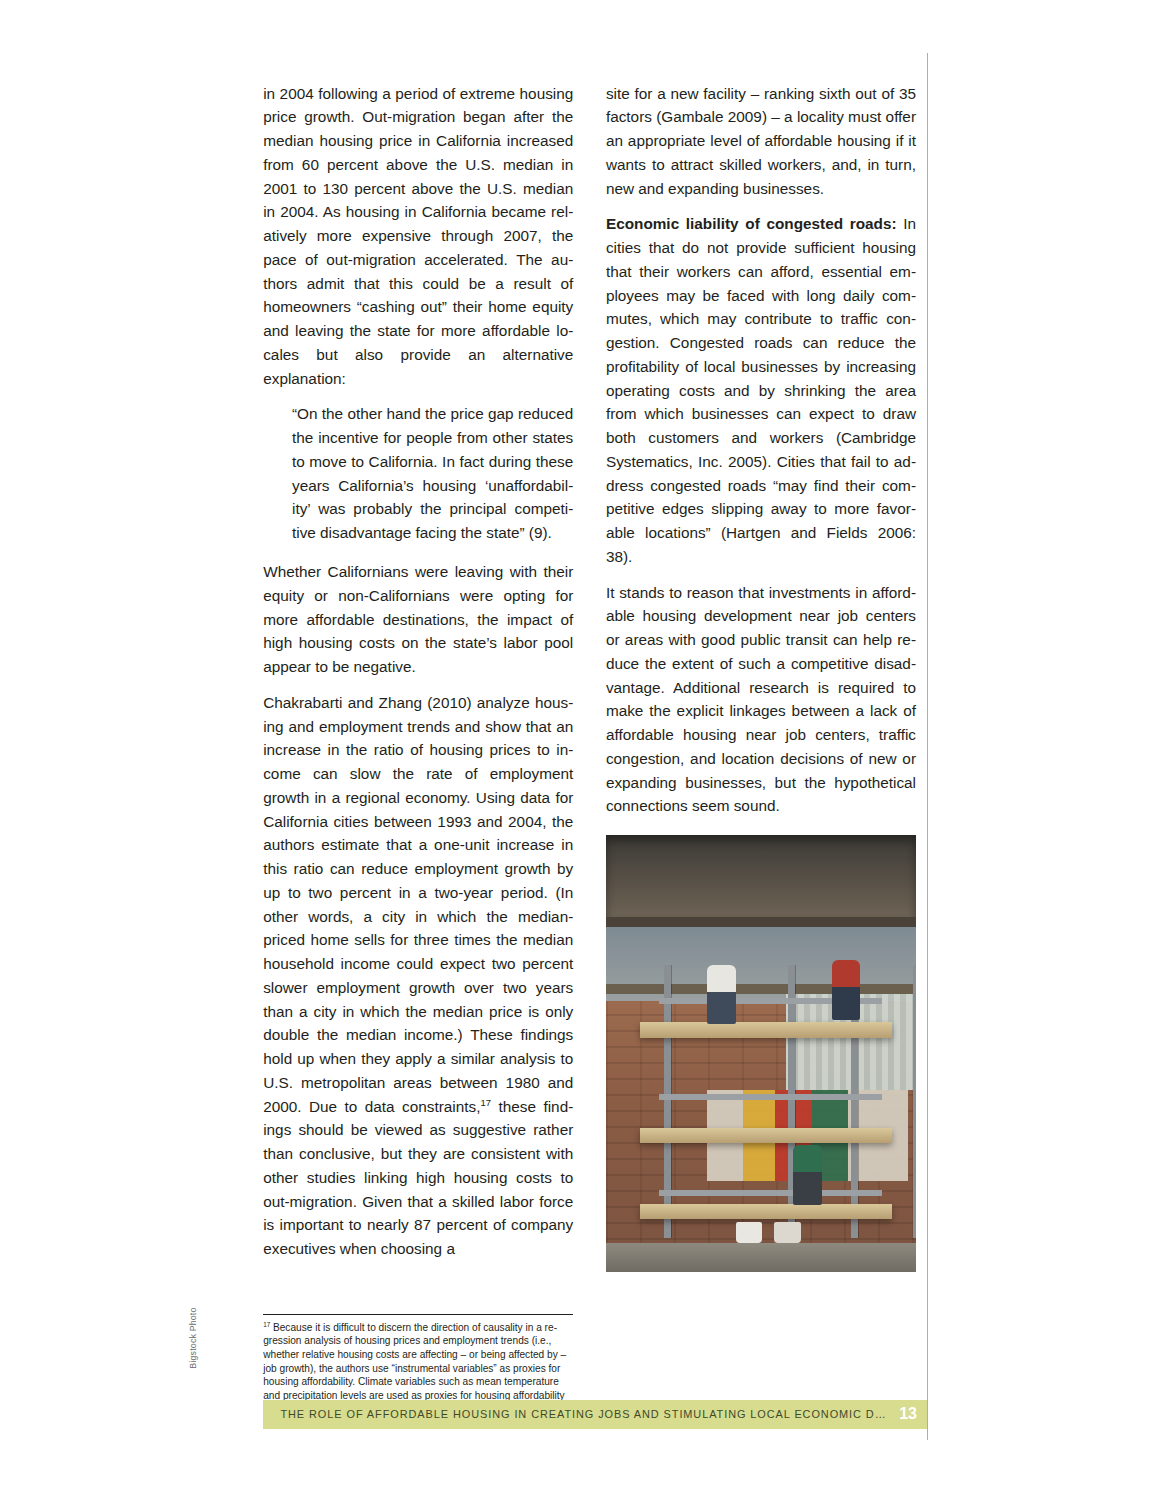Bigstock Photo
in 2004 following a period of extreme housing price growth. Out-migration began after the median housing price in California increased from 60 percent above the U.S. median in 2001 to 130 percent above the U.S. median in 2004. As housing in California became relatively more expensive through 2007, the pace of out-migration accelerated. The authors admit that this could be a result of homeowners “cashing out” their home equity and leaving the state for more affordable locales but also provide an alternative explanation:
“On the other hand the price gap reduced the incentive for people from other states to move to California. In fact during these years California’s housing ‘unaffordability’ was probably the principal competitive disadvantage facing the state” (9).
Whether Californians were leaving with their equity or non-Californians were opting for more affordable destinations, the impact of high housing costs on the state’s labor pool appear to be negative.
Chakrabarti and Zhang (2010) analyze housing and employment trends and show that an increase in the ratio of housing prices to income can slow the rate of employment growth in a regional economy. Using data for California cities between 1993 and 2004, the authors estimate that a one-unit increase in this ratio can reduce employment growth by up to two percent in a two-year period. (In other words, a city in which the median-priced home sells for three times the median household income could expect two percent slower employment growth over two years than a city in which the median price is only double the median income.) These findings hold up when they apply a similar analysis to U.S. metropolitan areas between 1980 and 2000. Due to data constraints,17 these findings should be viewed as suggestive rather than conclusive, but they are consistent with other studies linking high housing costs to out-migration. Given that a skilled labor force is important to nearly 87 percent of company executives when choosing a
17 Because it is difficult to discern the direction of causality in a regression analysis of housing prices and employment trends (i.e., whether relative housing costs are affecting – or being affected by – job growth), the authors use “instrumental variables” as proxies for housing affordability. Climate variables such as mean temperature and precipitation levels are used as proxies for housing affordability because the authors find that they are strongly correlated.
site for a new facility – ranking sixth out of 35 factors (Gambale 2009) – a locality must offer an appropriate level of affordable housing if it wants to attract skilled workers, and, in turn, new and expanding businesses.
Economic liability of congested roads: In cities that do not provide sufficient housing that their workers can afford, essential employees may be faced with long daily commutes, which may contribute to traffic congestion. Congested roads can reduce the profitability of local businesses by increasing operating costs and by shrinking the area from which businesses can expect to draw both customers and workers (Cambridge Systematics, Inc. 2005). Cities that fail to address congested roads “may find their competitive edges slipping away to more favorable locations” (Hartgen and Fields 2006: 38).
It stands to reason that investments in affordable housing development near job centers or areas with good public transit can help reduce the extent of such a competitive disadvantage. Additional research is required to make the explicit linkages between a lack of affordable housing near job centers, traffic congestion, and location decisions of new or expanding businesses, but the hypothetical connections seem sound.
The Role of Affordable Housing in Creating Jobs and Stimulating Local Economic Development
13